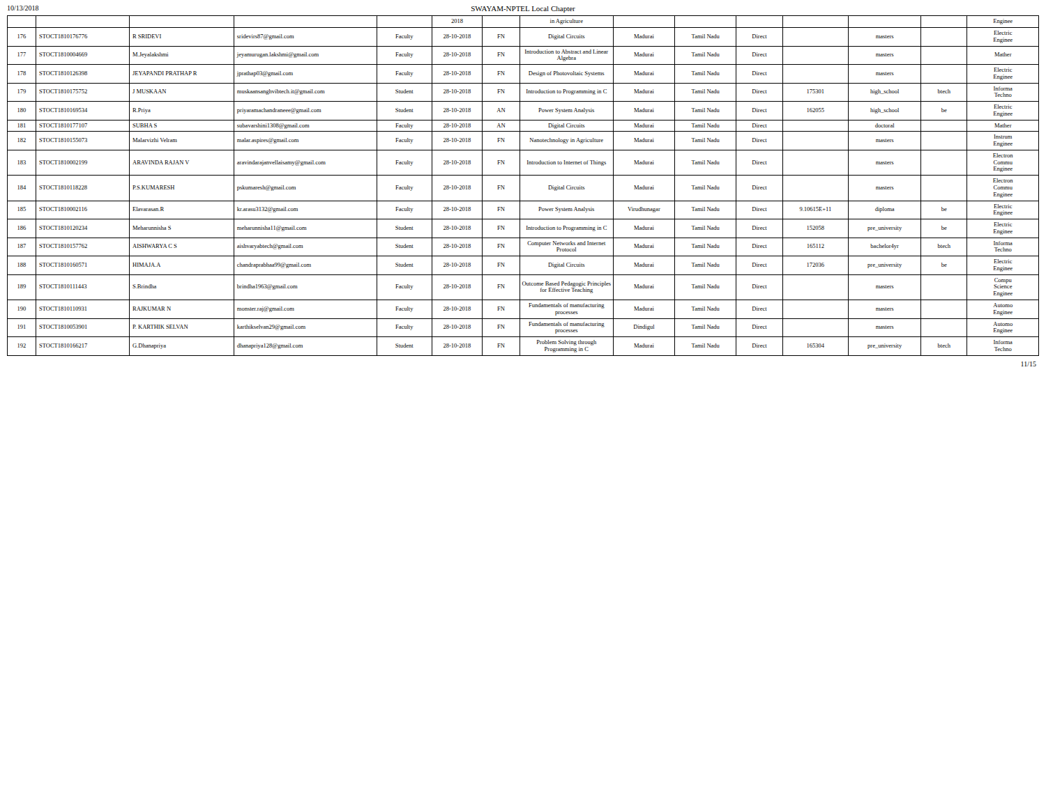10/13/2018
SWAYAM-NPTEL Local Chapter
| | | | | | 2018 | | in Agriculture | | | | | | | Enginee |
| 176 | STOCT1810176776 | R SRIDEVI | sridevirs87@gmail.com | Faculty | 28-10-2018 | FN | Digital Circuits | Madurai | Tamil Nadu | Direct | | masters | | Electric Enginee |
| 177 | STOCT1810004669 | M.Jeyalakshmi | jeyamurugan.lakshmi@gmail.com | Faculty | 28-10-2018 | FN | Introduction to Abstract and Linear Algebra | Madurai | Tamil Nadu | Direct | | masters | | Mather |
| 178 | STOCT1810126398 | JEYAPANDI PRATHAP R | jprathap03@gmail.com | Faculty | 28-10-2018 | FN | Design of Photovoltaic Systems | Madurai | Tamil Nadu | Direct | | masters | | Electric Enginee |
| 179 | STOCT1810175752 | J MUSKAAN | muskaansanghvibtech.it@gmail.com | Student | 28-10-2018 | FN | Introduction to Programming in C | Madurai | Tamil Nadu | Direct | 175301 | high_school | btech | Informa Techno |
| 180 | STOCT1810169534 | R.Priya | priyaramachandraneee@gmail.com | Student | 28-10-2018 | AN | Power System Analysis | Madurai | Tamil Nadu | Direct | 162055 | high_school | be | Electric Enginee |
| 181 | STOCT1810177107 | SUBHA S | subavarshini1308@gmail.com | Faculty | 28-10-2018 | AN | Digital Circuits | Madurai | Tamil Nadu | Direct | | doctoral | | Mather |
| 182 | STOCT1810155073 | Malarvizhi Velram | malar.aspires@gmail.com | Faculty | 28-10-2018 | FN | Nanotechnology in Agriculture | Madurai | Tamil Nadu | Direct | | masters | | Instrum Enginee |
| 183 | STOCT1810002199 | ARAVINDA RAJAN V | aravindarajanvellaisamy@gmail.com | Faculty | 28-10-2018 | FN | Introduction to Internet of Things | Madurai | Tamil Nadu | Direct | | masters | | Electron Commu Enginee |
| 184 | STOCT1810118228 | P.S.KUMARESH | pskumaresh@gmail.com | Faculty | 28-10-2018 | FN | Digital Circuits | Madurai | Tamil Nadu | Direct | | masters | | Electron Commu Enginee |
| 185 | STOCT1810002116 | Elavarasan.R | kr.arasu3132@gmail.com | Faculty | 28-10-2018 | FN | Power System Analysis | Virudhunagar | Tamil Nadu | Direct | 9.10615E+11 | diploma | be | Electric Enginee |
| 186 | STOCT1810120234 | Meharunnisha S | meharunnisha11@gmail.com | Student | 28-10-2018 | FN | Introduction to Programming in C | Madurai | Tamil Nadu | Direct | 152058 | pre_university | be | Electric Enginee |
| 187 | STOCT1810157762 | AISHWARYA C S | aishvaryabtech@gmail.com | Student | 28-10-2018 | FN | Computer Networks and Internet Protocol | Madurai | Tamil Nadu | Direct | 165112 | bachelor4yr | btech | Informa Techno |
| 188 | STOCT1810160571 | HIMAJA.A | chandraprabhaa99@gmail.com | Student | 28-10-2018 | FN | Digital Circuits | Madurai | Tamil Nadu | Direct | 172036 | pre_university | be | Electric Enginee |
| 189 | STOCT1810111443 | S.Brindha | brindha1963@gmail.com | Faculty | 28-10-2018 | FN | Outcome Based Pedagogic Principles for Effective Teaching | Madurai | Tamil Nadu | Direct | | masters | | Compu Science Enginee |
| 190 | STOCT1810110931 | RAJKUMAR N | monster.raj@gmail.com | Faculty | 28-10-2018 | FN | Fundamentals of manufacturing processes | Madurai | Tamil Nadu | Direct | | masters | | Automo Enginee |
| 191 | STOCT1810053901 | P. KARTHIK SELVAN | karthikselvan29@gmail.com | Faculty | 28-10-2018 | FN | Fundamentals of manufacturing processes | Dindigul | Tamil Nadu | Direct | | masters | | Automo Enginee |
| 192 | STOCT1810166217 | G.Dhanapriya | dhanapriya128@gmail.com | Student | 28-10-2018 | FN | Problem Solving through Programming in C | Madurai | Tamil Nadu | Direct | 165304 | pre_university | btech | Informa Techno |
11/15